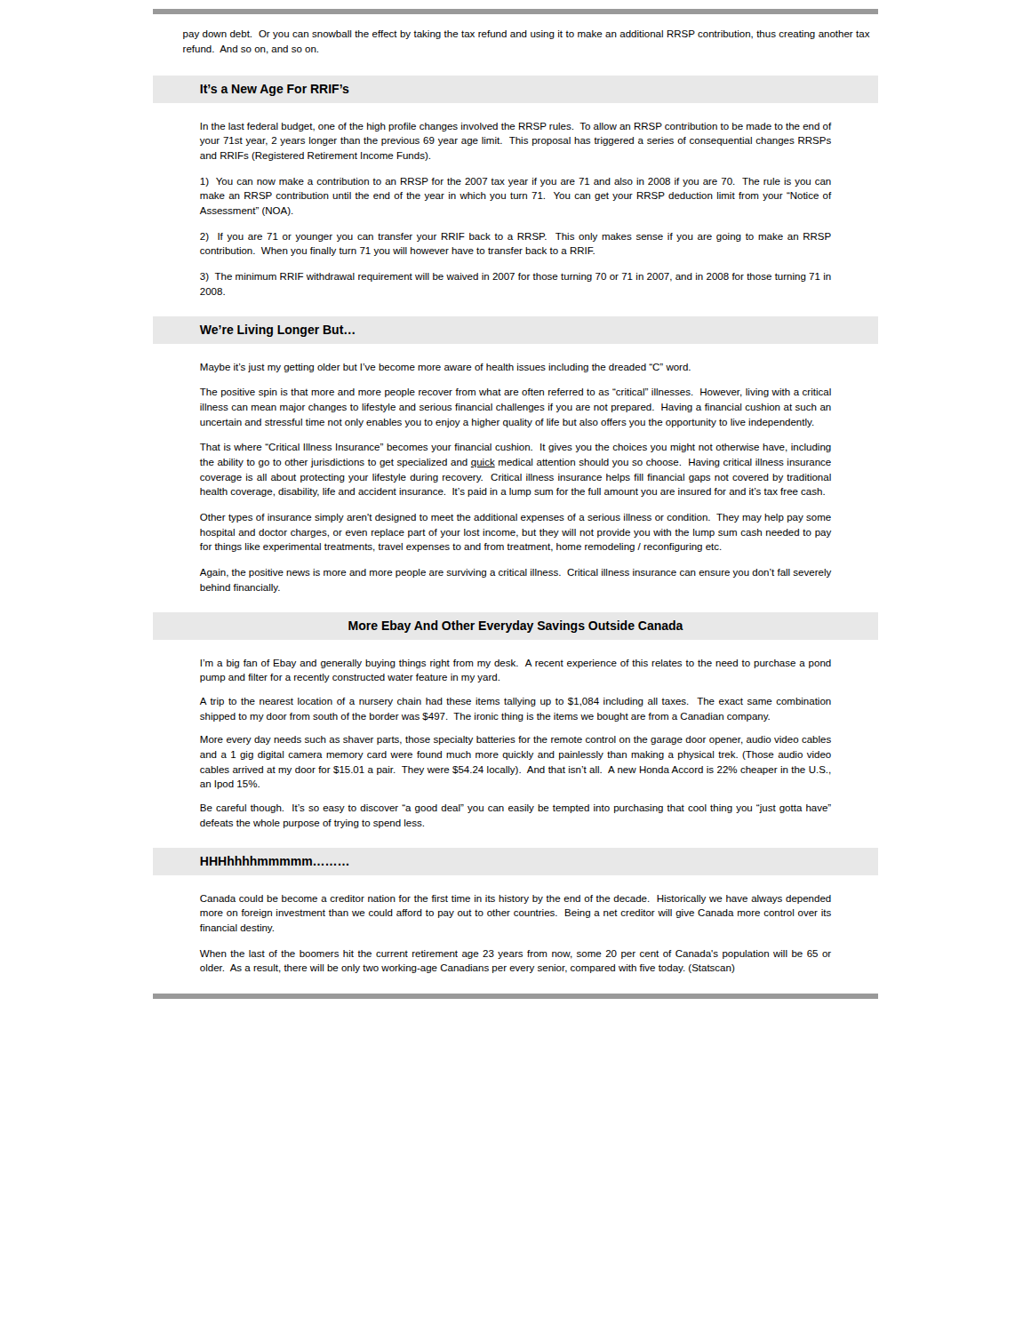pay down debt. Or you can snowball the effect by taking the tax refund and using it to make an additional RRSP contribution, thus creating another tax refund. And so on, and so on.
It’s a New Age For RRIF’s
In the last federal budget, one of the high profile changes involved the RRSP rules. To allow an RRSP contribution to be made to the end of your 71st year, 2 years longer than the previous 69 year age limit. This proposal has triggered a series of consequential changes RRSPs and RRIFs (Registered Retirement Income Funds).
1) You can now make a contribution to an RRSP for the 2007 tax year if you are 71 and also in 2008 if you are 70. The rule is you can make an RRSP contribution until the end of the year in which you turn 71. You can get your RRSP deduction limit from your “Notice of Assessment” (NOA).
2) If you are 71 or younger you can transfer your RRIF back to a RRSP. This only makes sense if you are going to make an RRSP contribution. When you finally turn 71 you will however have to transfer back to a RRIF.
3) The minimum RRIF withdrawal requirement will be waived in 2007 for those turning 70 or 71 in 2007, and in 2008 for those turning 71 in 2008.
We’re Living Longer But…
Maybe it’s just my getting older but I’ve become more aware of health issues including the dreaded “C” word.
The positive spin is that more and more people recover from what are often referred to as “critical” illnesses. However, living with a critical illness can mean major changes to lifestyle and serious financial challenges if you are not prepared. Having a financial cushion at such an uncertain and stressful time not only enables you to enjoy a higher quality of life but also offers you the opportunity to live independently.
That is where “Critical Illness Insurance” becomes your financial cushion. It gives you the choices you might not otherwise have, including the ability to go to other jurisdictions to get specialized and quick medical attention should you so choose. Having critical illness insurance coverage is all about protecting your lifestyle during recovery. Critical illness insurance helps fill financial gaps not covered by traditional health coverage, disability, life and accident insurance. It’s paid in a lump sum for the full amount you are insured for and it’s tax free cash.
Other types of insurance simply aren't designed to meet the additional expenses of a serious illness or condition. They may help pay some hospital and doctor charges, or even replace part of your lost income, but they will not provide you with the lump sum cash needed to pay for things like experimental treatments, travel expenses to and from treatment, home remodeling / reconfiguring etc.
Again, the positive news is more and more people are surviving a critical illness. Critical illness insurance can ensure you don’t fall severely behind financially.
More Ebay And Other Everyday Savings Outside Canada
I’m a big fan of Ebay and generally buying things right from my desk. A recent experience of this relates to the need to purchase a pond pump and filter for a recently constructed water feature in my yard.
A trip to the nearest location of a nursery chain had these items tallying up to $1,084 including all taxes. The exact same combination shipped to my door from south of the border was $497. The ironic thing is the items we bought are from a Canadian company.
More every day needs such as shaver parts, those specialty batteries for the remote control on the garage door opener, audio video cables and a 1 gig digital camera memory card were found much more quickly and painlessly than making a physical trek. (Those audio video cables arrived at my door for $15.01 a pair. They were $54.24 locally). And that isn’t all. A new Honda Accord is 22% cheaper in the U.S., an Ipod 15%.
Be careful though. It’s so easy to discover “a good deal” you can easily be tempted into purchasing that cool thing you “just gotta have” defeats the whole purpose of trying to spend less.
HHHhhhhmmmmm………
Canada could be become a creditor nation for the first time in its history by the end of the decade. Historically we have always depended more on foreign investment than we could afford to pay out to other countries. Being a net creditor will give Canada more control over its financial destiny.
When the last of the boomers hit the current retirement age 23 years from now, some 20 per cent of Canada's population will be 65 or older. As a result, there will be only two working-age Canadians per every senior, compared with five today. (Statscan)